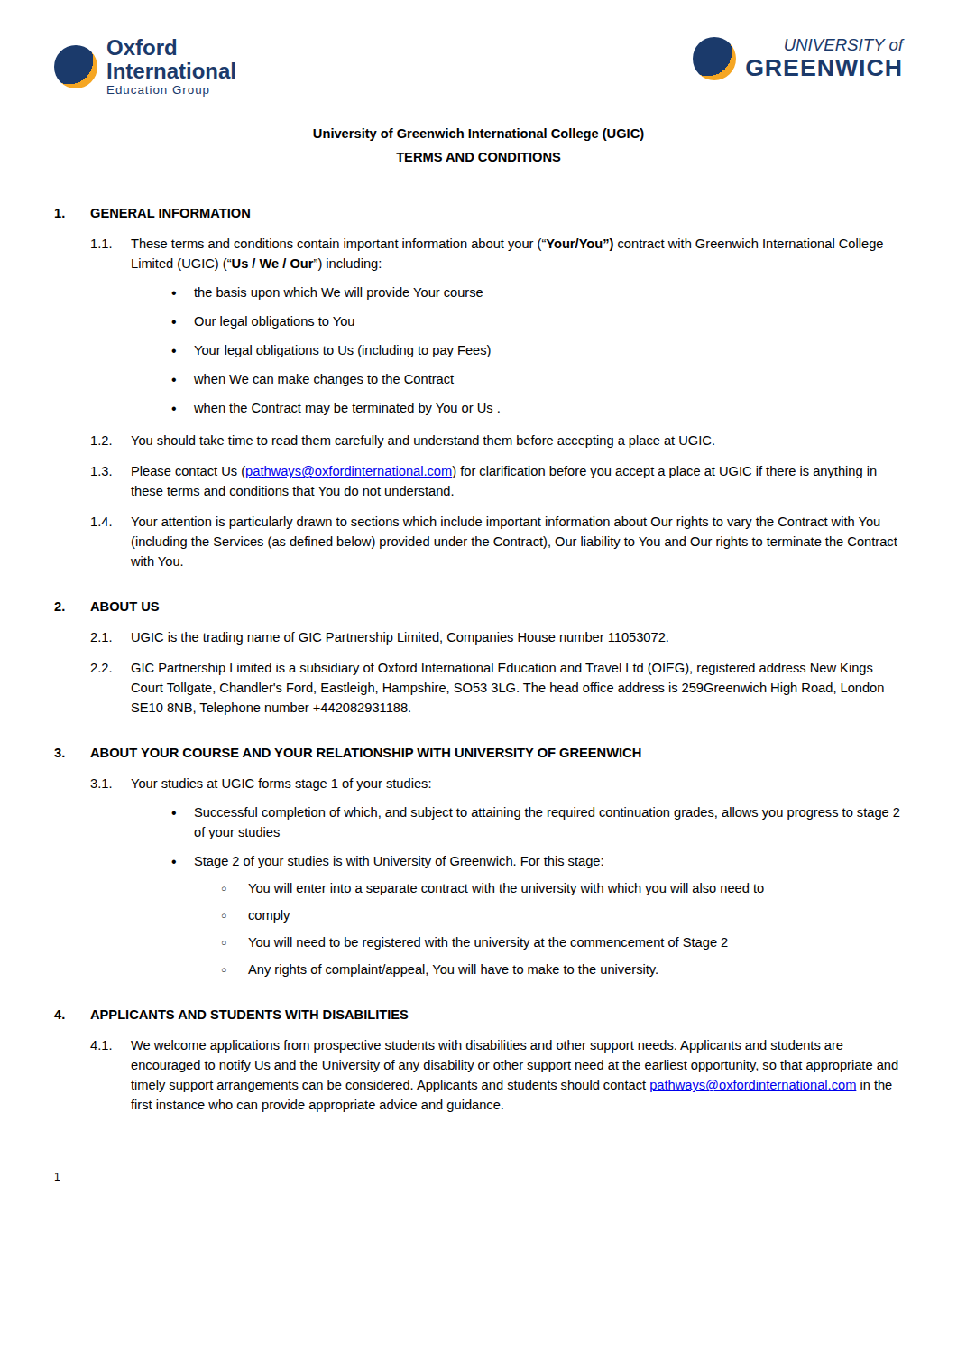Oxford International Education Group
UNIVERSITY of GREENWICH
University of Greenwich International College (UGIC)
TERMS AND CONDITIONS
GENERAL INFORMATION
These terms and conditions contain important information about your (“Your/You”) contract with Greenwich International College Limited (UGIC) (“Us / We / Our”) including:
the basis upon which We will provide Your course
Our legal obligations to You
Your legal obligations to Us (including to pay Fees)
when We can make changes to the Contract
when the Contract may be terminated by You or Us .
You should take time to read them carefully and understand them before accepting a place at UGIC.
Please contact Us (pathways@oxfordinternational.com) for clarification before you accept a place at UGIC if there is anything in these terms and conditions that You do not understand.
Your attention is particularly drawn to sections which include important information about Our rights to vary the Contract with You (including the Services (as defined below) provided under the Contract), Our liability to You and Our rights to terminate the Contract with You.
ABOUT US
UGIC is the trading name of GIC Partnership Limited, Companies House number 11053072.
GIC Partnership Limited is a subsidiary of Oxford International Education and Travel Ltd (OIEG), registered address New Kings Court Tollgate, Chandler's Ford, Eastleigh, Hampshire, SO53 3LG. The head office address is 259Greenwich High Road, London SE10 8NB, Telephone number +442082931188.
ABOUT YOUR COURSE AND YOUR RELATIONSHIP WITH UNIVERSITY OF GREENWICH
Your studies at UGIC forms stage 1 of your studies:
Successful completion of which, and subject to attaining the required continuation grades, allows you progress to stage 2 of your studies
Stage 2 of your studies is with University of Greenwich. For this stage:
You will enter into a separate contract with the university with which you will also need to
comply
You will need to be registered with the university at the commencement of Stage 2
Any rights of complaint/appeal, You will have to make to the university.
APPLICANTS AND STUDENTS WITH DISABILITIES
We welcome applications from prospective students with disabilities and other support needs. Applicants and students are encouraged to notify Us and the University of any disability or other support need at the earliest opportunity, so that appropriate and timely support arrangements can be considered. Applicants and students should contact pathways@oxfordinternational.com in the first instance who can provide appropriate advice and guidance.
1